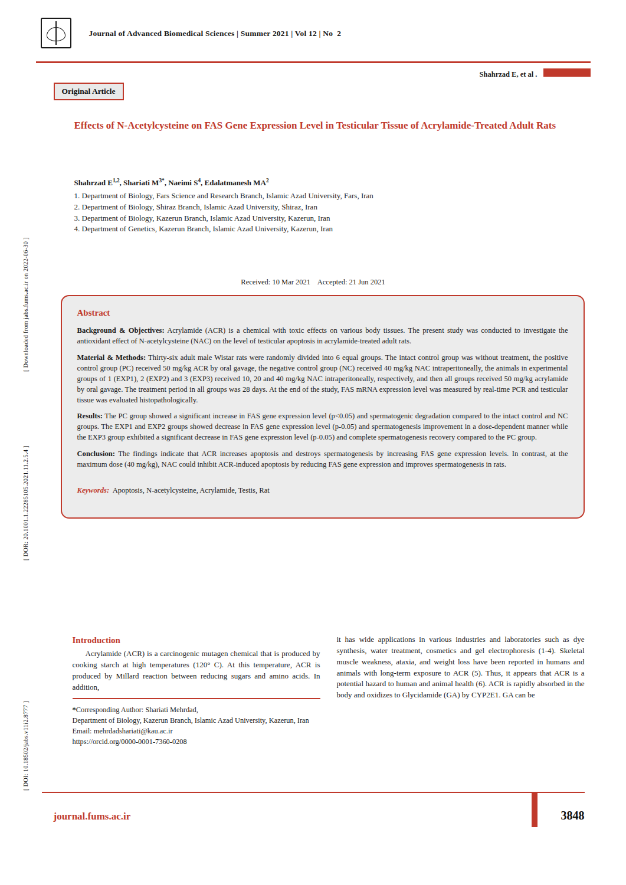[ Downloaded from jabs.fums.ac.ir on 2022-06-30 ]
[ DOR: 20.1001.1.22285105.2021.11.2.5.4 ]
[ DOI: 10.18502/jabs.v11i2.8777 ]
Journal of Advanced Biomedical Sciences | Summer 2021 | Vol 12 | No 2
Shahrzad E, et al .
Original Article
Effects of N-Acetylcysteine on FAS Gene Expression Level in Testicular Tissue of Acrylamide-Treated Adult Rats
Shahrzad E1,2, Shariati M3*, Naeimi S4, Edalatmanesh MA2
1. Department of Biology, Fars Science and Research Branch, Islamic Azad University, Fars, Iran
2. Department of Biology, Shiraz Branch, Islamic Azad University, Shiraz, Iran
3. Department of Biology, Kazerun Branch, Islamic Azad University, Kazerun, Iran
4. Department of Genetics, Kazerun Branch, Islamic Azad University, Kazerun, Iran
Received: 10 Mar 2021 Accepted: 21 Jun 2021
Abstract
Background & Objectives: Acrylamide (ACR) is a chemical with toxic effects on various body tissues. The present study was conducted to investigate the antioxidant effect of N-acetylcysteine (NAC) on the level of testicular apoptosis in acrylamide-treated adult rats.
Material & Methods: Thirty-six adult male Wistar rats were randomly divided into 6 equal groups. The intact control group was without treatment, the positive control group (PC) received 50 mg/kg ACR by oral gavage, the negative control group (NC) received 40 mg/kg NAC intraperitoneally, the animals in experimental groups of 1 (EXP1), 2 (EXP2) and 3 (EXP3) received 10, 20 and 40 mg/kg NAC intraperitoneally, respectively, and then all groups received 50 mg/kg acrylamide by oral gavage. The treatment period in all groups was 28 days. At the end of the study, FAS mRNA expression level was measured by real-time PCR and testicular tissue was evaluated histopathologically.
Results: The PC group showed a significant increase in FAS gene expression level (p<0.05) and spermatogenic degradation compared to the intact control and NC groups. The EXP1 and EXP2 groups showed decrease in FAS gene expression level (p-0.05) and spermatogenesis improvement in a dose-dependent manner while the EXP3 group exhibited a significant decrease in FAS gene expression level (p-0.05) and complete spermatogenesis recovery compared to the PC group.
Conclusion: The findings indicate that ACR increases apoptosis and destroys spermatogenesis by increasing FAS gene expression levels. In contrast, at the maximum dose (40 mg/kg), NAC could inhibit ACR-induced apoptosis by reducing FAS gene expression and improves spermatogenesis in rats.
Keywords: Apoptosis, N-acetylcysteine, Acrylamide, Testis, Rat
Introduction
Acrylamide (ACR) is a carcinogenic mutagen chemical that is produced by cooking starch at high temperatures (120° C). At this temperature, ACR is produced by Millard reaction between reducing sugars and amino acids. In addition,
*Corresponding Author: Shariati Mehrdad,
Department of Biology, Kazerun Branch, Islamic Azad University, Kazerun, Iran
Email: mehrdadshariati@kau.ac.ir
https://orcid.org/0000-0001-7360-0208
it has wide applications in various industries and laboratories such as dye synthesis, water treatment, cosmetics and gel electrophoresis (1-4). Skeletal muscle weakness, ataxia, and weight loss have been reported in humans and animals with long-term exposure to ACR (5). Thus, it appears that ACR is a potential hazard to human and animal health (6). ACR is rapidly absorbed in the body and oxidizes to Glycidamide (GA) by CYP2E1. GA can be
journal.fums.ac.ir
3848